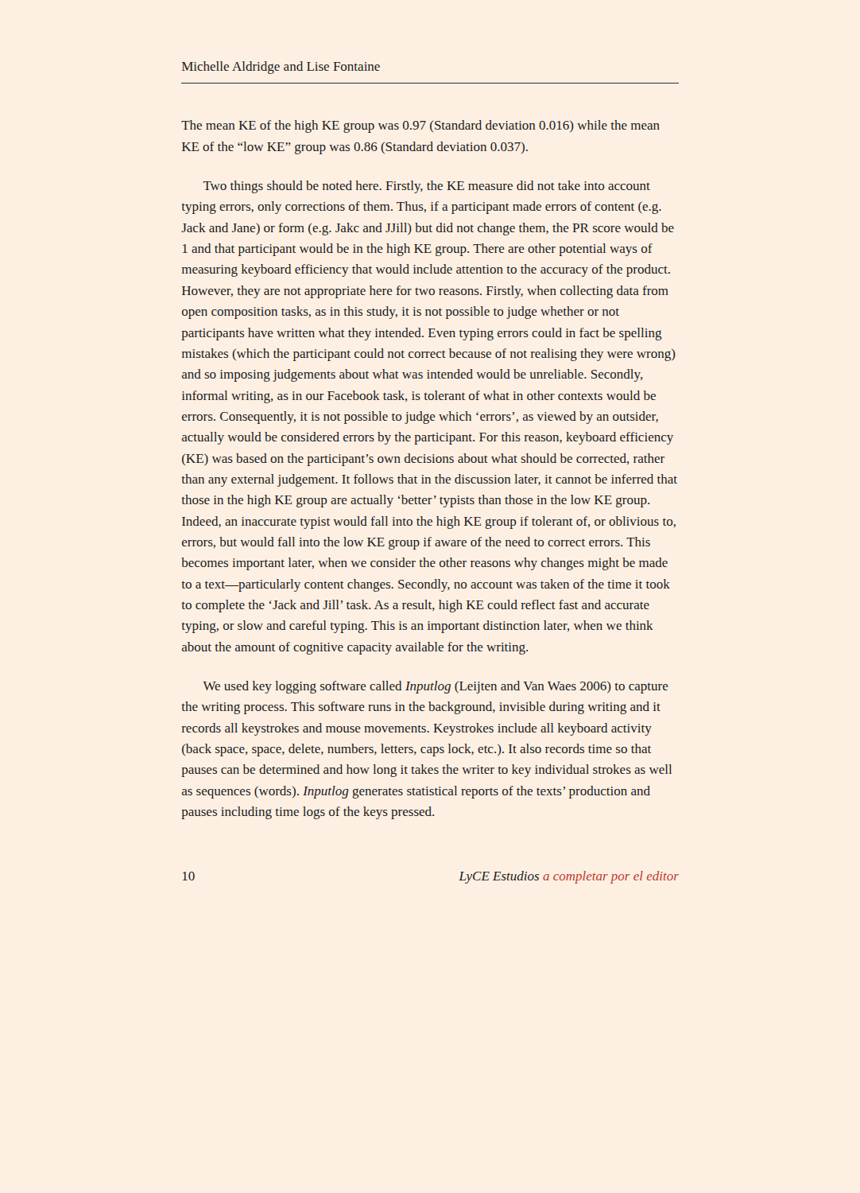Michelle Aldridge and Lise Fontaine
The mean KE of the high KE group was 0.97 (Standard deviation 0.016) while the mean KE of the “low KE” group was 0.86 (Standard deviation 0.037).
Two things should be noted here. Firstly, the KE measure did not take into account typing errors, only corrections of them. Thus, if a participant made errors of content (e.g. Jack and Jane) or form (e.g. Jakc and JJill) but did not change them, the PR score would be 1 and that participant would be in the high KE group. There are other potential ways of measuring keyboard efficiency that would include attention to the accuracy of the product. However, they are not appropriate here for two reasons. Firstly, when collecting data from open composition tasks, as in this study, it is not possible to judge whether or not participants have written what they intended. Even typing errors could in fact be spelling mistakes (which the participant could not correct because of not realising they were wrong) and so imposing judgements about what was intended would be unreliable. Secondly, informal writing, as in our Facebook task, is tolerant of what in other contexts would be errors. Consequently, it is not possible to judge which ‘errors’, as viewed by an outsider, actually would be considered errors by the participant. For this reason, keyboard efficiency (KE) was based on the participant’s own decisions about what should be corrected, rather than any external judgement. It follows that in the discussion later, it cannot be inferred that those in the high KE group are actually ‘better’ typists than those in the low KE group. Indeed, an inaccurate typist would fall into the high KE group if tolerant of, or oblivious to, errors, but would fall into the low KE group if aware of the need to correct errors. This becomes important later, when we consider the other reasons why changes might be made to a text—particularly content changes. Secondly, no account was taken of the time it took to complete the ‘Jack and Jill’ task. As a result, high KE could reflect fast and accurate typing, or slow and careful typing. This is an important distinction later, when we think about the amount of cognitive capacity available for the writing.
We used key logging software called Inputlog (Leijten and Van Waes 2006) to capture the writing process. This software runs in the background, invisible during writing and it records all keystrokes and mouse movements. Keystrokes include all keyboard activity (back space, space, delete, numbers, letters, caps lock, etc.). It also records time so that pauses can be determined and how long it takes the writer to key individual strokes as well as sequences (words). Inputlog generates statistical reports of the texts’ production and pauses including time logs of the keys pressed.
10 LyCE Estudios a completar por el editor